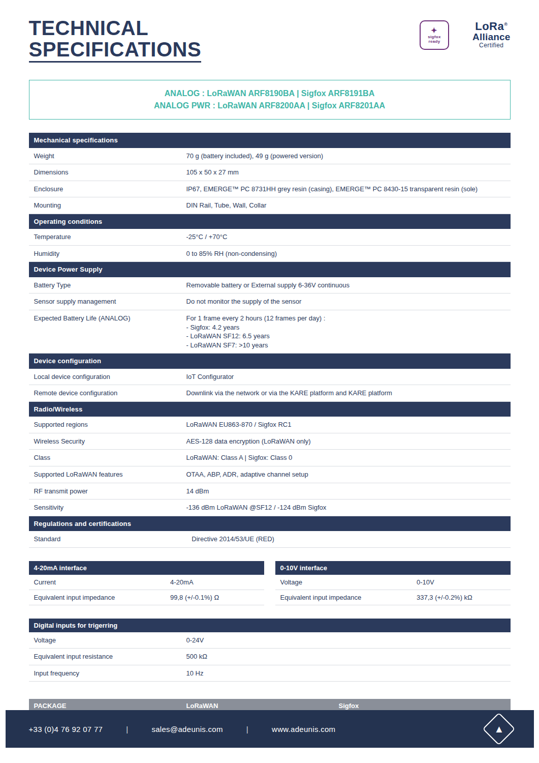Technical
Specifications
✦
sigfox
ready
LoRa®
Alliance
Certified
ANALOG : LoRaWAN ARF8190BA | Sigfox ARF8191BA
ANALOG PWR : LoRaWAN ARF8200AA | Sigfox ARF8201AA
| Mechanical specifications |
| Weight | 70 g (battery included), 49 g (powered version) |
| Dimensions | 105 x 50 x 27 mm |
| Enclosure | IP67, EMERGE™ PC 8731HH grey resin (casing), EMERGE™ PC 8430-15 transparent resin (sole) |
| Mounting | DIN Rail, Tube, Wall, Collar |
| Operating conditions |
| Temperature | -25°C / +70°C |
| Humidity | 0 to 85% RH (non-condensing) |
| Device Power Supply |
| Battery Type | Removable battery or External supply 6-36V continuous |
| Sensor supply management | Do not monitor the supply of the sensor |
| Expected Battery Life (ANALOG) | For 1 frame every 2 hours (12 frames per day) : - Sigfox: 4.2 years - LoRaWAN SF12: 6.5 years - LoRaWAN SF7: >10 years |
| Device configuration |
| Local device configuration | IoT Configurator |
| Remote device configuration | Downlink via the network or via the KARE platform and KARE platform |
| Radio/Wireless |
| Supported regions | LoRaWAN EU863-870 / Sigfox RC1 |
| Wireless Security | AES-128 data encryption (LoRaWAN only) |
| Class | LoRaWAN: Class A / Sigfox: Class 0 |
| Supported LoRaWAN features | OTAA, ABP, ADR, adaptive channel setup |
| RF transmit power | 14 dBm |
| Sensitivity | -136 dBm LoRaWAN @SF12 / -124 dBm Sigfox |
| Regulations and certifications |
| Standard | Directive 2014/53/UE (RED) |
4-20mA interface
| Current | 4-20mA |
| Equivalent input impedance | 99,8 (+/-0.1%) Ω |
0-10V interface
| Voltage | 0-10V |
| Equivalent input impedance | 337,3 (+/-0.2%) kΩ |
Digital inputs for trigerring
| Voltage | 0-24V |
| Equivalent input resistance | 500 kΩ |
| Input frequency | 10 Hz |
| PACKAGE | LoRaWAN | Sigfox |
| Current sensor 50A | ARF8190BA-B01 | ARF8191BA-B01 |
| Current sensor 100A | ARF8190BA-B02 | ARF8191BA-B02 |
+33 (0)4 76 92 07 77 | sales@adeunis.com | www.adeunis.com
▲